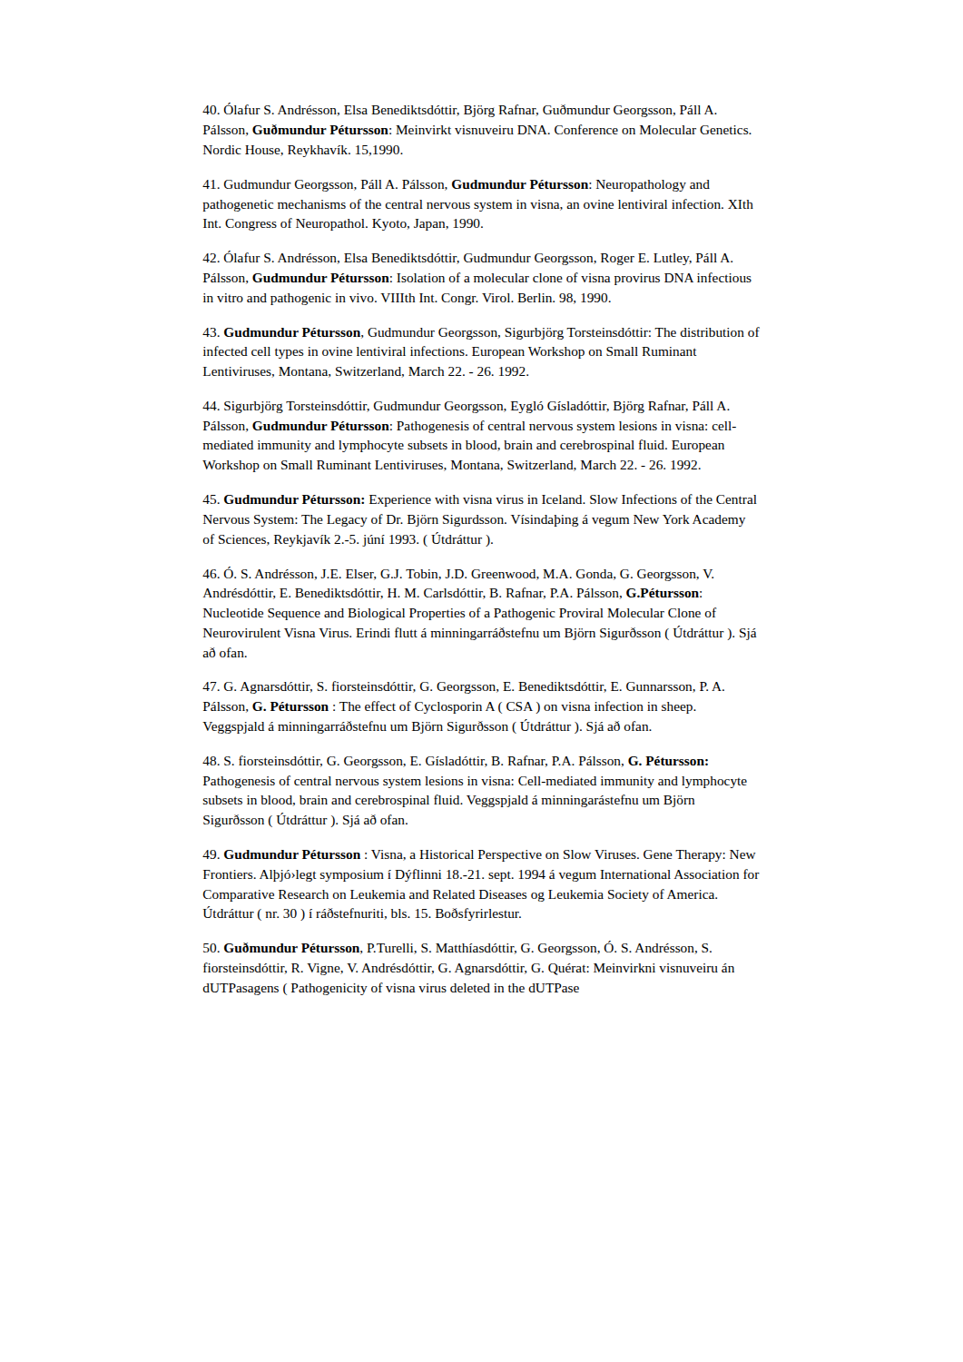40. Ólafur S. Andrésson, Elsa Benediktsdóttir, Björg Rafnar, Guðmundur Georgsson, Páll A. Pálsson, Guðmundur Pétursson: Meinvirkt visnuveiru DNA. Conference on Molecular Genetics. Nordic House, Reykhavík. 15,1990.
41. Gudmundur Georgsson, Páll A. Pálsson, Gudmundur Pétursson: Neuropathology and pathogenetic mechanisms of the central nervous system in visna, an ovine lentiviral infection. XIth Int. Congress of Neuropathol. Kyoto, Japan, 1990.
42. Ólafur S. Andrésson, Elsa Benediktsdóttir, Gudmundur Georgsson, Roger E. Lutley, Páll A. Pálsson, Gudmundur Pétursson: Isolation of a molecular clone of visna provirus DNA infectious in vitro and pathogenic in vivo. VIIIth Int. Congr. Virol. Berlin. 98, 1990.
43. Gudmundur Pétursson, Gudmundur Georgsson, Sigurbjörg Torsteinsdóttir: The distribution of infected cell types in ovine lentiviral infections. European Workshop on Small Ruminant Lentiviruses, Montana, Switzerland, March 22. - 26. 1992.
44. Sigurbjörg Torsteinsdóttir, Gudmundur Georgsson, Eygló Gísladóttir, Björg Rafnar, Páll A. Pálsson, Gudmundur Pétursson: Pathogenesis of central nervous system lesions in visna: cell-mediated immunity and lymphocyte subsets in blood, brain and cerebrospinal fluid. European Workshop on Small Ruminant Lentiviruses, Montana, Switzerland, March 22. - 26. 1992.
45. Gudmundur Pétursson: Experience with visna virus in Iceland. Slow Infections of the Central Nervous System: The Legacy of Dr. Björn Sigurdsson. Vísindaþing á vegum New York Academy of Sciences, Reykjavík 2.-5. júní 1993. ( Útdráttur ).
46. Ó. S. Andrésson, J.E. Elser, G.J. Tobin, J.D. Greenwood, M.A. Gonda, G. Georgsson, V. Andrésdóttir, E. Benediktsdóttir, H. M. Carlsdóttir, B. Rafnar, P.A. Pálsson, G.Pétursson: Nucleotide Sequence and Biological Properties of a Pathogenic Proviral Molecular Clone of Neurovirulent Visna Virus. Erindi flutt á minningarráðstefnu um Björn Sigurðsson ( Útdráttur ). Sjá að ofan.
47. G. Agnarsdóttir, S. fiorsteinsdóttir, G. Georgsson, E. Benediktsdóttir, E. Gunnarsson, P. A. Pálsson, G. Pétursson : The effect of Cyclosporin A ( CSA ) on visna infection in sheep. Veggspjald á minningarráðstefnu um Björn Sigurðsson ( Útdráttur ). Sjá að ofan.
48. S. fiorsteinsdóttir, G. Georgsson, E. Gísladóttir, B. Rafnar, P.A. Pálsson, G. Pétursson: Pathogenesis of central nervous system lesions in visna: Cell-mediated immunity and lymphocyte subsets in blood, brain and cerebrospinal fluid. Veggspjald á minningarástefnu um Björn Sigurðsson ( Útdráttur ). Sjá að ofan.
49. Gudmundur Pétursson : Visna, a Historical Perspective on Slow Viruses. Gene Therapy: New Frontiers. Alþjó›legt symposium í Dýflinni 18.-21. sept. 1994 á vegum International Association for Comparative Research on Leukemia and Related Diseases og Leukemia Society of America. Útdráttur ( nr. 30 ) í ráðstefnuriti, bls. 15. Boðsfyrirlestur.
50. Guðmundur Pétursson, P.Turelli, S. Matthíasdóttir, G. Georgsson, Ó. S. Andrésson, S. fiorsteinsdóttir, R. Vigne, V. Andrésdóttir, G. Agnarsdóttir, G. Quérat: Meinvirkni visnuveiru án dUTPasagens ( Pathogenicity of visna virus deleted in the dUTPase